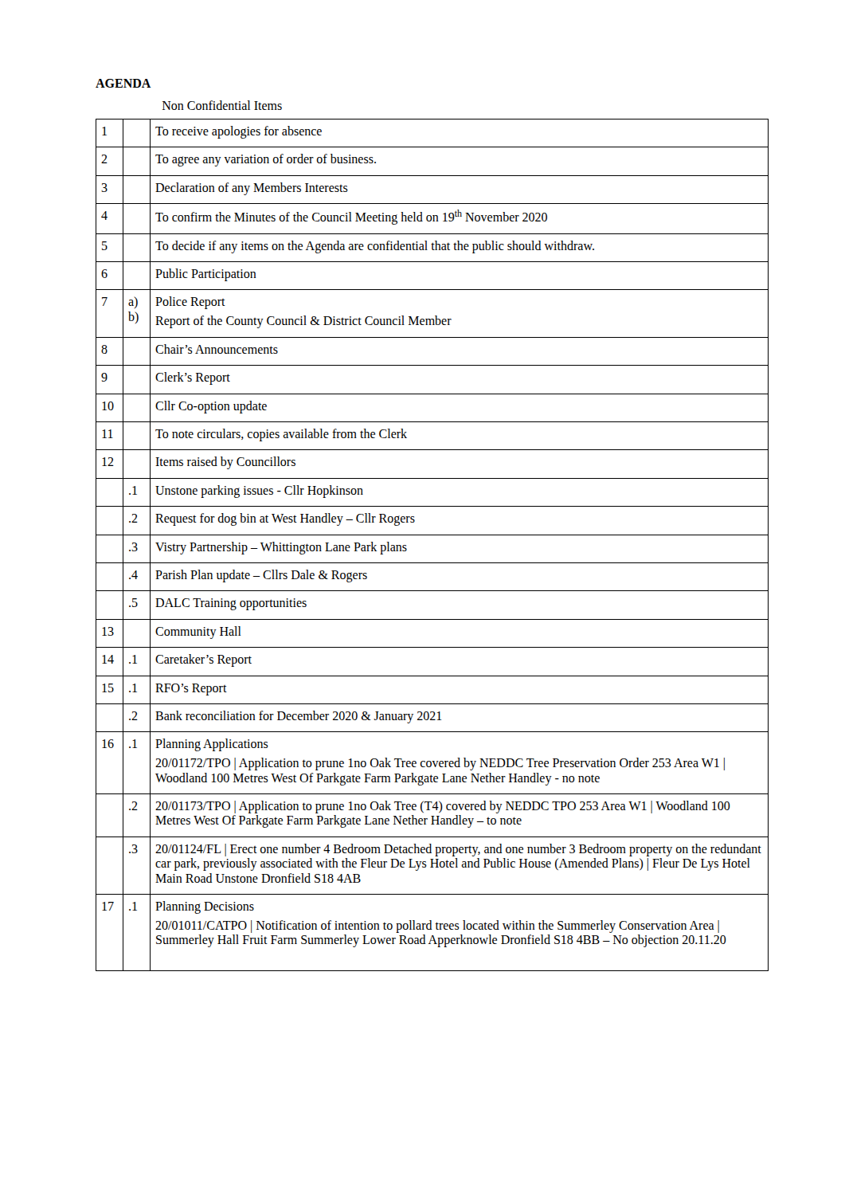AGENDA
Non Confidential Items
| 1 | | To receive apologies for absence |
| 2 | | To agree any variation of order of business. |
| 3 | | Declaration of any Members Interests |
| 4 | | To confirm the Minutes of the Council Meeting held on 19 th November 2020 |
| 5 | | To decide if any items on the Agenda are confidential that the public should withdraw. |
| 6 | | Public Participation |
| 7 | a) b) | Police Report Report of the County Council & District Council Member |
| 8 | | Chair’s Announcements |
| 9 | | Clerk’s Report |
| 10 | | Cllr Co-option update |
| 11 | | To note circulars, copies available from the Clerk |
| 12 | | Items raised by Councillors |
| | .1 | Unstone parking issues - Cllr Hopkinson |
| | .2 | Request for dog bin at West Handley – Cllr Rogers |
| | .3 | Vistry Partnership – Whittington Lane Park plans |
| | .4 | Parish Plan update – Cllrs Dale & Rogers |
| | .5 | DALC Training opportunities |
| 13 | | Community Hall |
| 14 | .1 | Caretaker’s Report |
| 15 | .1 | RFO’s Report |
| | .2 | Bank reconciliation for December 2020 & January 2021 |
| 16 | .1 | Planning Applications 20/01172/TPO / Application to prune 1no Oak Tree covered by NEDDC Tree Preservation Order 253 Area W1 / Woodland 100 Metres West Of Parkgate Farm Parkgate Lane Nether Handley - no note |
| | .2 | 20/01173/TPO / Application to prune 1no Oak Tree (T4) covered by NEDDC TPO 253 Area W1 / Woodland 100 Metres West Of Parkgate Farm Parkgate Lane Nether Handley – to note |
| | .3 | 20/01124/FL / Erect one number 4 Bedroom Detached property, and one number 3 Bedroom property on the redundant car park, previously associated with the Fleur De Lys Hotel and Public House (Amended Plans) / Fleur De Lys Hotel Main Road Unstone Dronfield S18 4AB |
| 17 | .1 | Planning Decisions 20/01011/CATPO / Notification of intention to pollard trees located within the Summerley Conservation Area / Summerley Hall Fruit Farm Summerley Lower Road Apperknowle Dronfield S18 4BB – No objection 20.11.20 |